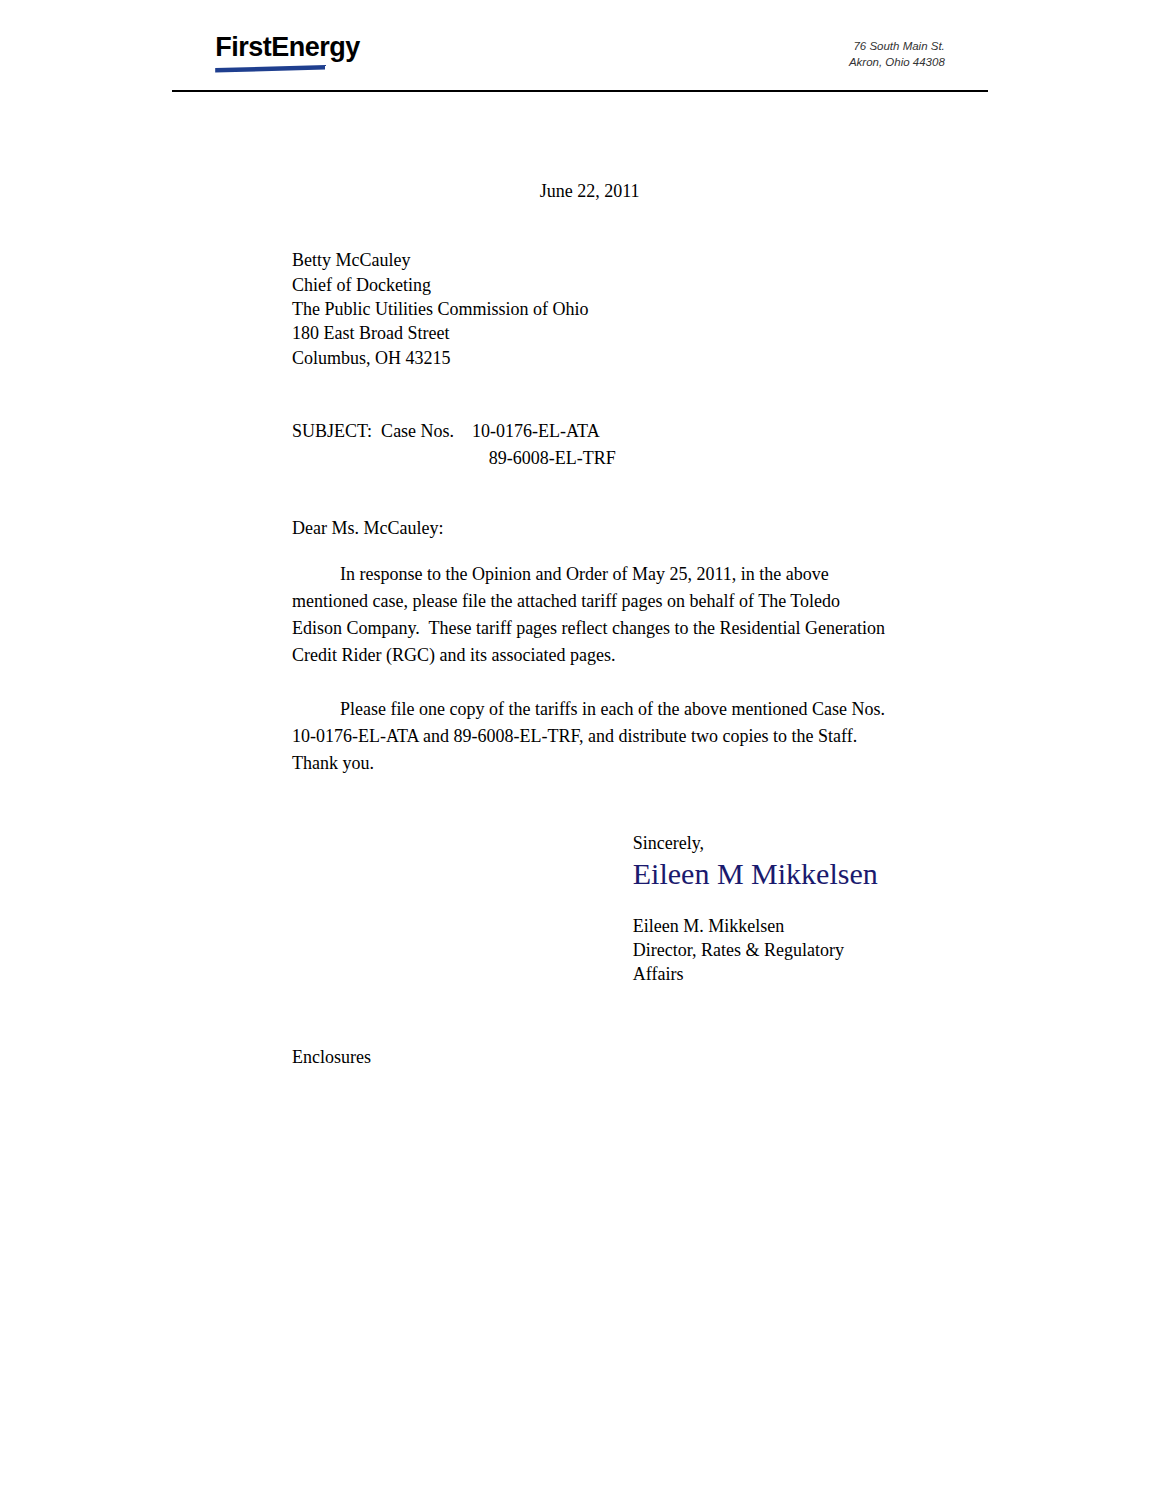FirstEnergy
76 South Main St.
Akron, Ohio 44308
June 22, 2011
Betty McCauley
Chief of Docketing
The Public Utilities Commission of Ohio
180 East Broad Street
Columbus, OH 43215
SUBJECT: Case Nos. 10-0176-EL-ATA
89-6008-EL-TRF
Dear Ms. McCauley:
In response to the Opinion and Order of May 25, 2011, in the above mentioned case, please file the attached tariff pages on behalf of The Toledo Edison Company. These tariff pages reflect changes to the Residential Generation Credit Rider (RGC) and its associated pages.
Please file one copy of the tariffs in each of the above mentioned Case Nos. 10-0176-EL-ATA and 89-6008-EL-TRF, and distribute two copies to the Staff. Thank you.
Sincerely,
Eileen M Mikkelsen
Eileen M. Mikkelsen
Director, Rates & Regulatory Affairs
Enclosures